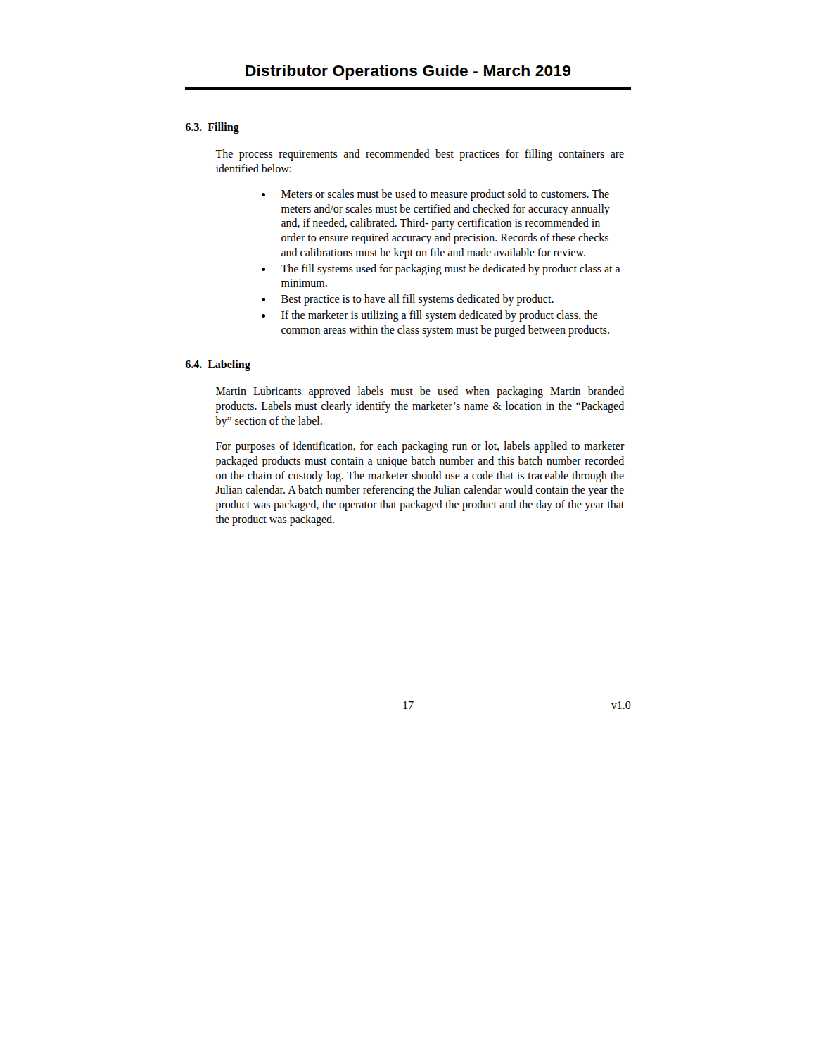Distributor Operations Guide - March 2019
6.3. Filling
The process requirements and recommended best practices for filling containers are identified below:
Meters or scales must be used to measure product sold to customers. The meters and/or scales must be certified and checked for accuracy annually and, if needed, calibrated. Third- party certification is recommended in order to ensure required accuracy and precision. Records of these checks and calibrations must be kept on file and made available for review.
The fill systems used for packaging must be dedicated by product class at a minimum.
Best practice is to have all fill systems dedicated by product.
If the marketer is utilizing a fill system dedicated by product class, the common areas within the class system must be purged between products.
6.4. Labeling
Martin Lubricants approved labels must be used when packaging Martin branded products. Labels must clearly identify the marketer’s name & location in the “Packaged by” section of the label.
For purposes of identification, for each packaging run or lot, labels applied to marketer packaged products must contain a unique batch number and this batch number recorded on the chain of custody log. The marketer should use a code that is traceable through the Julian calendar. A batch number referencing the Julian calendar would contain the year the product was packaged, the operator that packaged the product and the day of the year that the product was packaged.
17
v1.0